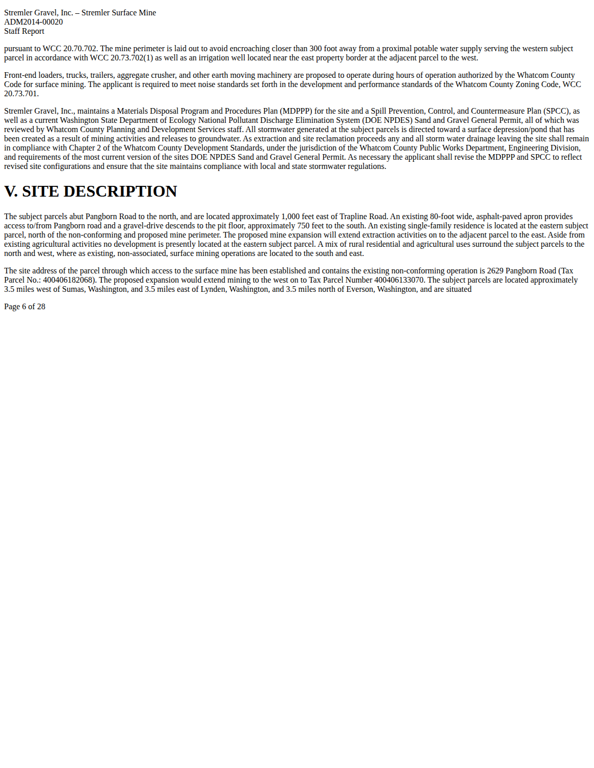Stremler Gravel, Inc. – Stremler Surface Mine
ADM2014-00020
Staff Report
pursuant to WCC 20.70.702. The mine perimeter is laid out to avoid encroaching closer than 300 foot away from a proximal potable water supply serving the western subject parcel in accordance with WCC 20.73.702(1) as well as an irrigation well located near the east property border at the adjacent parcel to the west.
Front-end loaders, trucks, trailers, aggregate crusher, and other earth moving machinery are proposed to operate during hours of operation authorized by the Whatcom County Code for surface mining. The applicant is required to meet noise standards set forth in the development and performance standards of the Whatcom County Zoning Code, WCC 20.73.701.
Stremler Gravel, Inc., maintains a Materials Disposal Program and Procedures Plan (MDPPP) for the site and a Spill Prevention, Control, and Countermeasure Plan (SPCC), as well as a current Washington State Department of Ecology National Pollutant Discharge Elimination System (DOE NPDES) Sand and Gravel General Permit, all of which was reviewed by Whatcom County Planning and Development Services staff. All stormwater generated at the subject parcels is directed toward a surface depression/pond that has been created as a result of mining activities and releases to groundwater. As extraction and site reclamation proceeds any and all storm water drainage leaving the site shall remain in compliance with Chapter 2 of the Whatcom County Development Standards, under the jurisdiction of the Whatcom County Public Works Department, Engineering Division, and requirements of the most current version of the sites DOE NPDES Sand and Gravel General Permit. As necessary the applicant shall revise the MDPPP and SPCC to reflect revised site configurations and ensure that the site maintains compliance with local and state stormwater regulations.
V. SITE DESCRIPTION
The subject parcels abut Pangborn Road to the north, and are located approximately 1,000 feet east of Trapline Road. An existing 80-foot wide, asphalt-paved apron provides access to/from Pangborn road and a gravel-drive descends to the pit floor, approximately 750 feet to the south. An existing single-family residence is located at the eastern subject parcel, north of the non-conforming and proposed mine perimeter. The proposed mine expansion will extend extraction activities on to the adjacent parcel to the east. Aside from existing agricultural activities no development is presently located at the eastern subject parcel. A mix of rural residential and agricultural uses surround the subject parcels to the north and west, where as existing, non-associated, surface mining operations are located to the south and east.
The site address of the parcel through which access to the surface mine has been established and contains the existing non-conforming operation is 2629 Pangborn Road (Tax Parcel No.: 400406182068). The proposed expansion would extend mining to the west on to Tax Parcel Number 400406133070. The subject parcels are located approximately 3.5 miles west of Sumas, Washington, and 3.5 miles east of Lynden, Washington, and 3.5 miles north of Everson, Washington, and are situated
Page 6 of 28